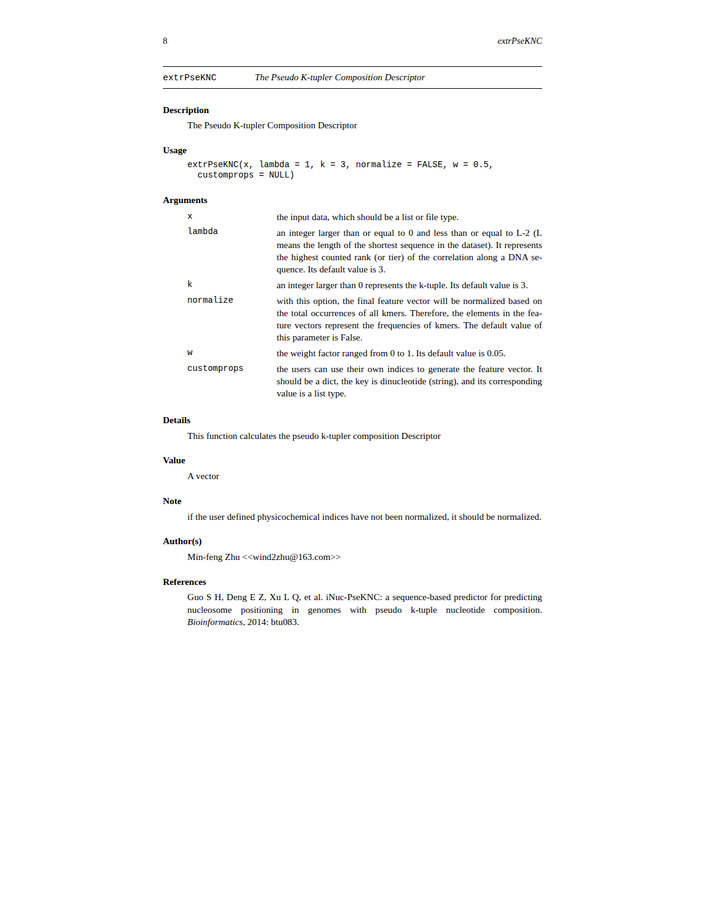8 extrPseKNC
| extrPseKNC | The Pseudo K-tupler Composition Descriptor | |
Description
The Pseudo K-tupler Composition Descriptor
Usage
extrPseKNC(x, lambda = 1, k = 3, normalize = FALSE, w = 0.5,
  customprops = NULL)
Arguments
| x | the input data, which should be a list or file type. |
| lambda | an integer larger than or equal to 0 and less than or equal to L-2 (L means the length of the shortest sequence in the dataset). It represents the highest counted rank (or tier) of the correlation along a DNA sequence. Its default value is 3. |
| k | an integer larger than 0 represents the k-tuple. Its default value is 3. |
| normalize | with this option, the final feature vector will be normalized based on the total occurrences of all kmers. Therefore, the elements in the feature vectors represent the frequencies of kmers. The default value of this parameter is False. |
| w | the weight factor ranged from 0 to 1. Its default value is 0.05. |
| customprops | the users can use their own indices to generate the feature vector. It should be a dict, the key is dinucleotide (string), and its corresponding value is a list type. |
Details
This function calculates the pseudo k-tupler composition Descriptor
Value
A vector
Note
if the user defined physicochemical indices have not been normalized, it should be normalized.
Author(s)
Min-feng Zhu <<wind2zhu@163.com>>
References
Guo S H, Deng E Z, Xu L Q, et al. iNuc-PseKNC: a sequence-based predictor for predicting nucleosome positioning in genomes with pseudo k-tuple nucleotide composition. Bioinformatics, 2014: btu083.